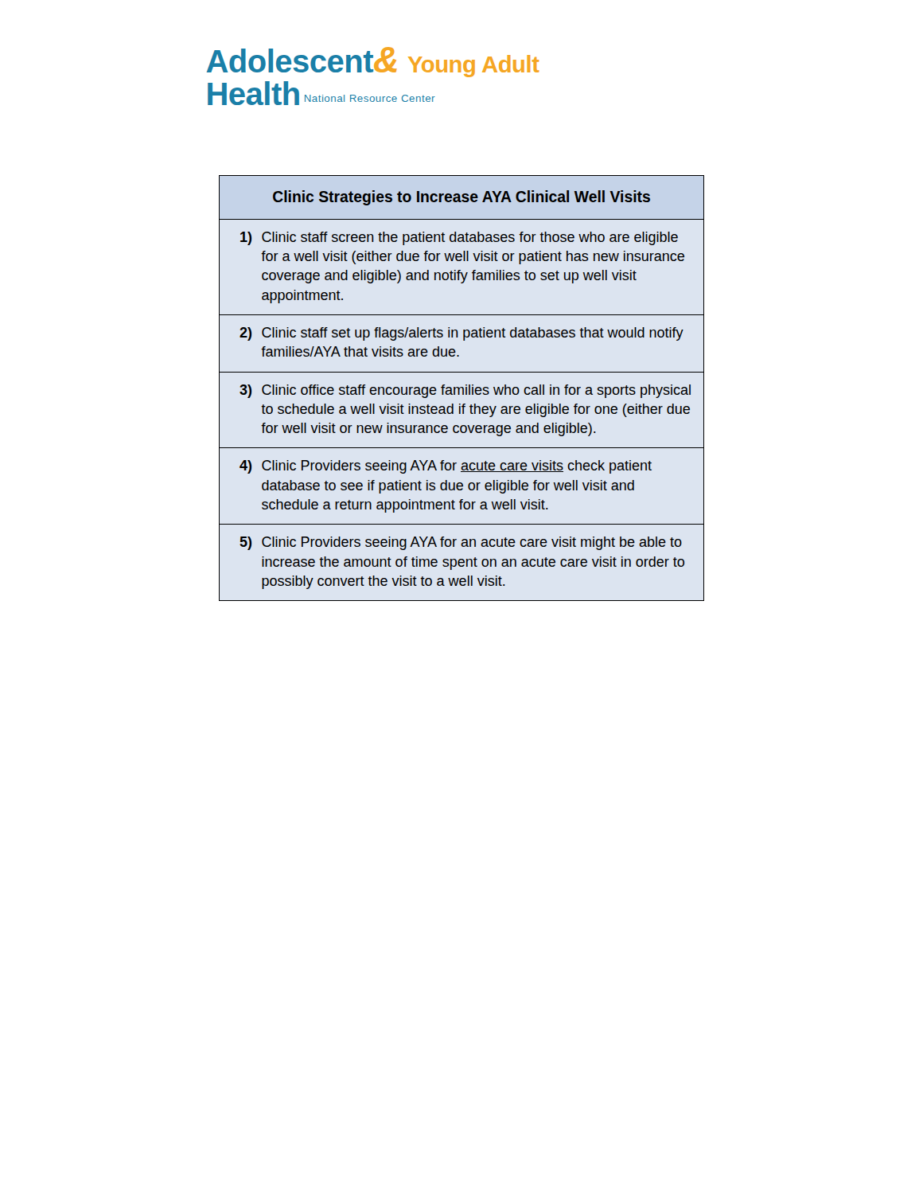Adolescent& Young Adult
HealthNational Resource Center
| Clinic Strategies to Increase AYA Clinical Well Visits |
| --- |
| 1) Clinic staff screen the patient databases for those who are eligible for a well visit (either due for well visit or patient has new insurance coverage and eligible) and notify families to set up well visit appointment. |
| 2) Clinic staff set up flags/alerts in patient databases that would notify families/AYA that visits are due. |
| 3) Clinic office staff encourage families who call in for a sports physical to schedule a well visit instead if they are eligible for one (either due for well visit or new insurance coverage and eligible). |
| 4) Clinic Providers seeing AYA for acute care visits check patient database to see if patient is due or eligible for well visit and schedule a return appointment for a well visit. |
| 5) Clinic Providers seeing AYA for an acute care visit might be able to increase the amount of time spent on an acute care visit in order to possibly convert the visit to a well visit. |